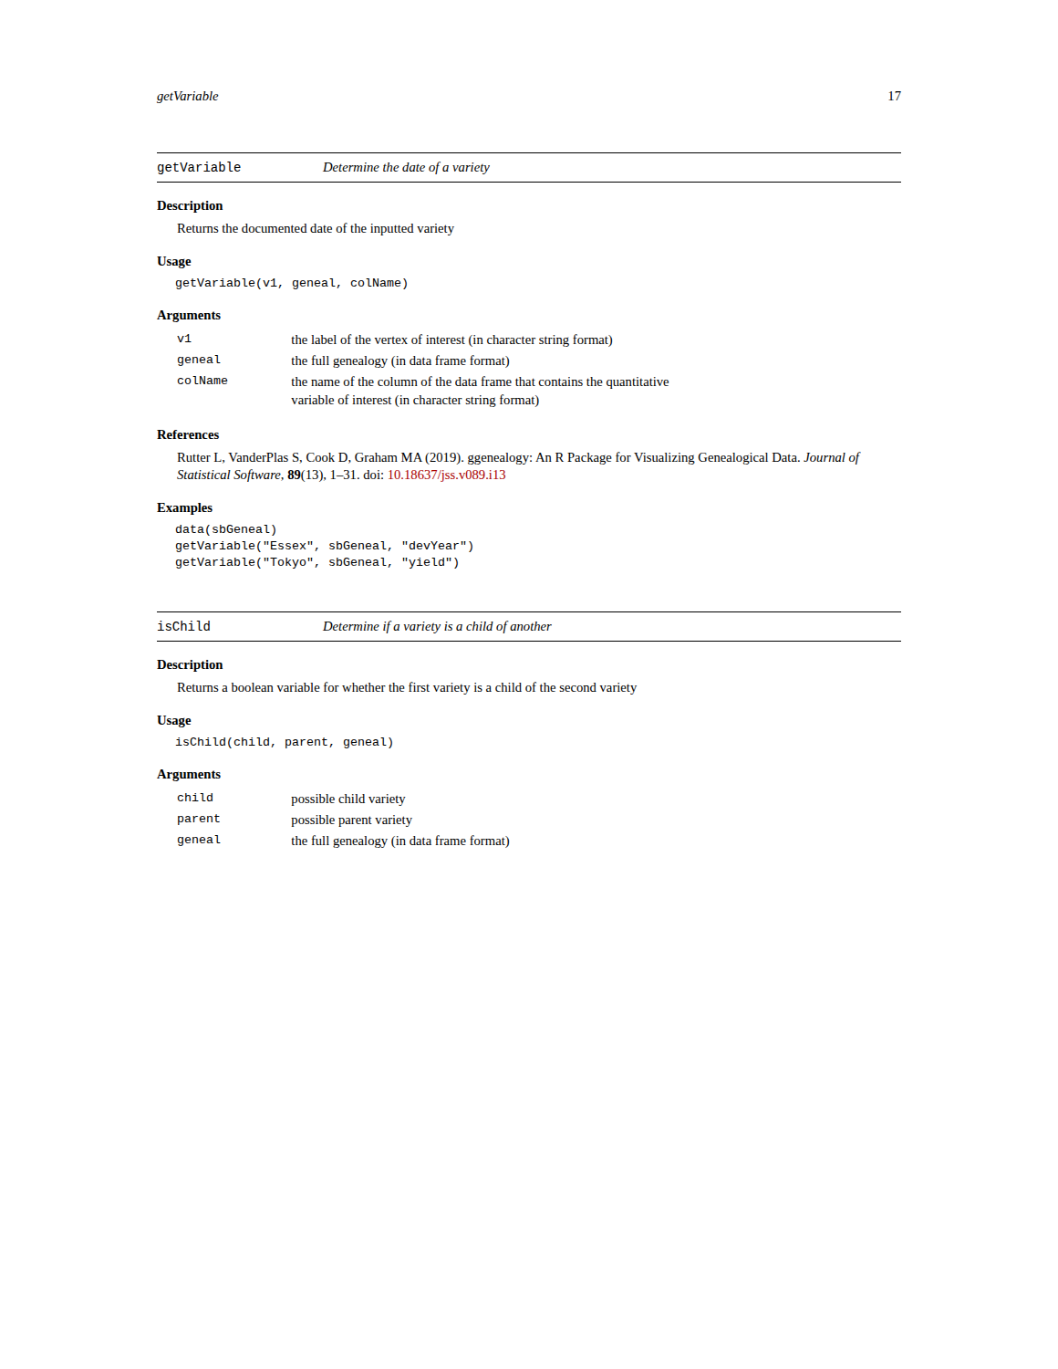getVariable 17
getVariable Determine the date of a variety
Description
Returns the documented date of the inputted variety
Usage
getVariable(v1, geneal, colName)
Arguments
| v1 | the label of the vertex of interest (in character string format) |
| geneal | the full genealogy (in data frame format) |
| colName | the name of the column of the data frame that contains the quantitative variable of interest (in character string format) |
References
Rutter L, VanderPlas S, Cook D, Graham MA (2019). ggenealogy: An R Package for Visualizing Genealogical Data. Journal of Statistical Software, 89(13), 1–31. doi: 10.18637/jss.v089.i13
Examples
data(sbGeneal)
getVariable("Essex", sbGeneal, "devYear")
getVariable("Tokyo", sbGeneal, "yield")
isChild Determine if a variety is a child of another
Description
Returns a boolean variable for whether the first variety is a child of the second variety
Usage
isChild(child, parent, geneal)
Arguments
| child | possible child variety |
| parent | possible parent variety |
| geneal | the full genealogy (in data frame format) |